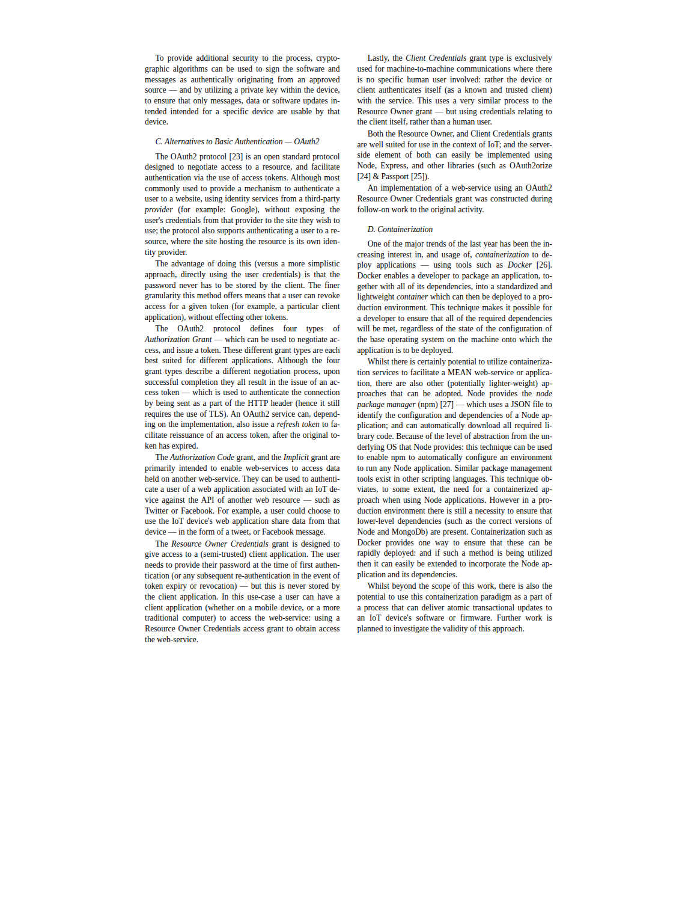To provide additional security to the process, cryptographic algorithms can be used to sign the software and messages as authentically originating from an approved source — and by utilizing a private key within the device, to ensure that only messages, data or software updates intended intended for a specific device are usable by that device.
C. Alternatives to Basic Authentication — OAuth2
The OAuth2 protocol [23] is an open standard protocol designed to negotiate access to a resource, and facilitate authentication via the use of access tokens. Although most commonly used to provide a mechanism to authenticate a user to a website, using identity services from a third-party provider (for example: Google), without exposing the user's credentials from that provider to the site they wish to use; the protocol also supports authenticating a user to a resource, where the site hosting the resource is its own identity provider.
The advantage of doing this (versus a more simplistic approach, directly using the user credentials) is that the password never has to be stored by the client. The finer granularity this method offers means that a user can revoke access for a given token (for example, a particular client application), without effecting other tokens.
The OAuth2 protocol defines four types of Authorization Grant — which can be used to negotiate access, and issue a token. These different grant types are each best suited for different applications. Although the four grant types describe a different negotiation process, upon successful completion they all result in the issue of an access token — which is used to authenticate the connection by being sent as a part of the HTTP header (hence it still requires the use of TLS). An OAuth2 service can, depending on the implementation, also issue a refresh token to facilitate reissuance of an access token, after the original token has expired.
The Authorization Code grant, and the Implicit grant are primarily intended to enable web-services to access data held on another web-service. They can be used to authenticate a user of a web application associated with an IoT device against the API of another web resource — such as Twitter or Facebook. For example, a user could choose to use the IoT device's web application share data from that device — in the form of a tweet, or Facebook message.
The Resource Owner Credentials grant is designed to give access to a (semi-trusted) client application. The user needs to provide their password at the time of first authentication (or any subsequent re-authentication in the event of token expiry or revocation) — but this is never stored by the client application. In this use-case a user can have a client application (whether on a mobile device, or a more traditional computer) to access the web-service: using a Resource Owner Credentials access grant to obtain access the web-service.
Lastly, the Client Credentials grant type is exclusively used for machine-to-machine communications where there is no specific human user involved: rather the device or client authenticates itself (as a known and trusted client) with the service. This uses a very similar process to the Resource Owner grant — but using credentials relating to the client itself, rather than a human user.
Both the Resource Owner, and Client Credentials grants are well suited for use in the context of IoT; and the server-side element of both can easily be implemented using Node, Express, and other libraries (such as OAuth2orize [24] & Passport [25]).
An implementation of a web-service using an OAuth2 Resource Owner Credentials grant was constructed during follow-on work to the original activity.
D. Containerization
One of the major trends of the last year has been the increasing interest in, and usage of, containerization to deploy applications — using tools such as Docker [26]. Docker enables a developer to package an application, together with all of its dependencies, into a standardized and lightweight container which can then be deployed to a production environment. This technique makes it possible for a developer to ensure that all of the required dependencies will be met, regardless of the state of the configuration of the base operating system on the machine onto which the application is to be deployed.
Whilst there is certainly potential to utilize containerization services to facilitate a MEAN web-service or application, there are also other (potentially lighter-weight) approaches that can be adopted. Node provides the node package manager (npm) [27] — which uses a JSON file to identify the configuration and dependencies of a Node application; and can automatically download all required library code. Because of the level of abstraction from the underlying OS that Node provides: this technique can be used to enable npm to automatically configure an environment to run any Node application. Similar package management tools exist in other scripting languages. This technique obviates, to some extent, the need for a containerized approach when using Node applications. However in a production environment there is still a necessity to ensure that lower-level dependencies (such as the correct versions of Node and MongoDb) are present. Containerization such as Docker provides one way to ensure that these can be rapidly deployed: and if such a method is being utilized then it can easily be extended to incorporate the Node application and its dependencies.
Whilst beyond the scope of this work, there is also the potential to use this containerization paradigm as a part of a process that can deliver atomic transactional updates to an IoT device's software or firmware. Further work is planned to investigate the validity of this approach.